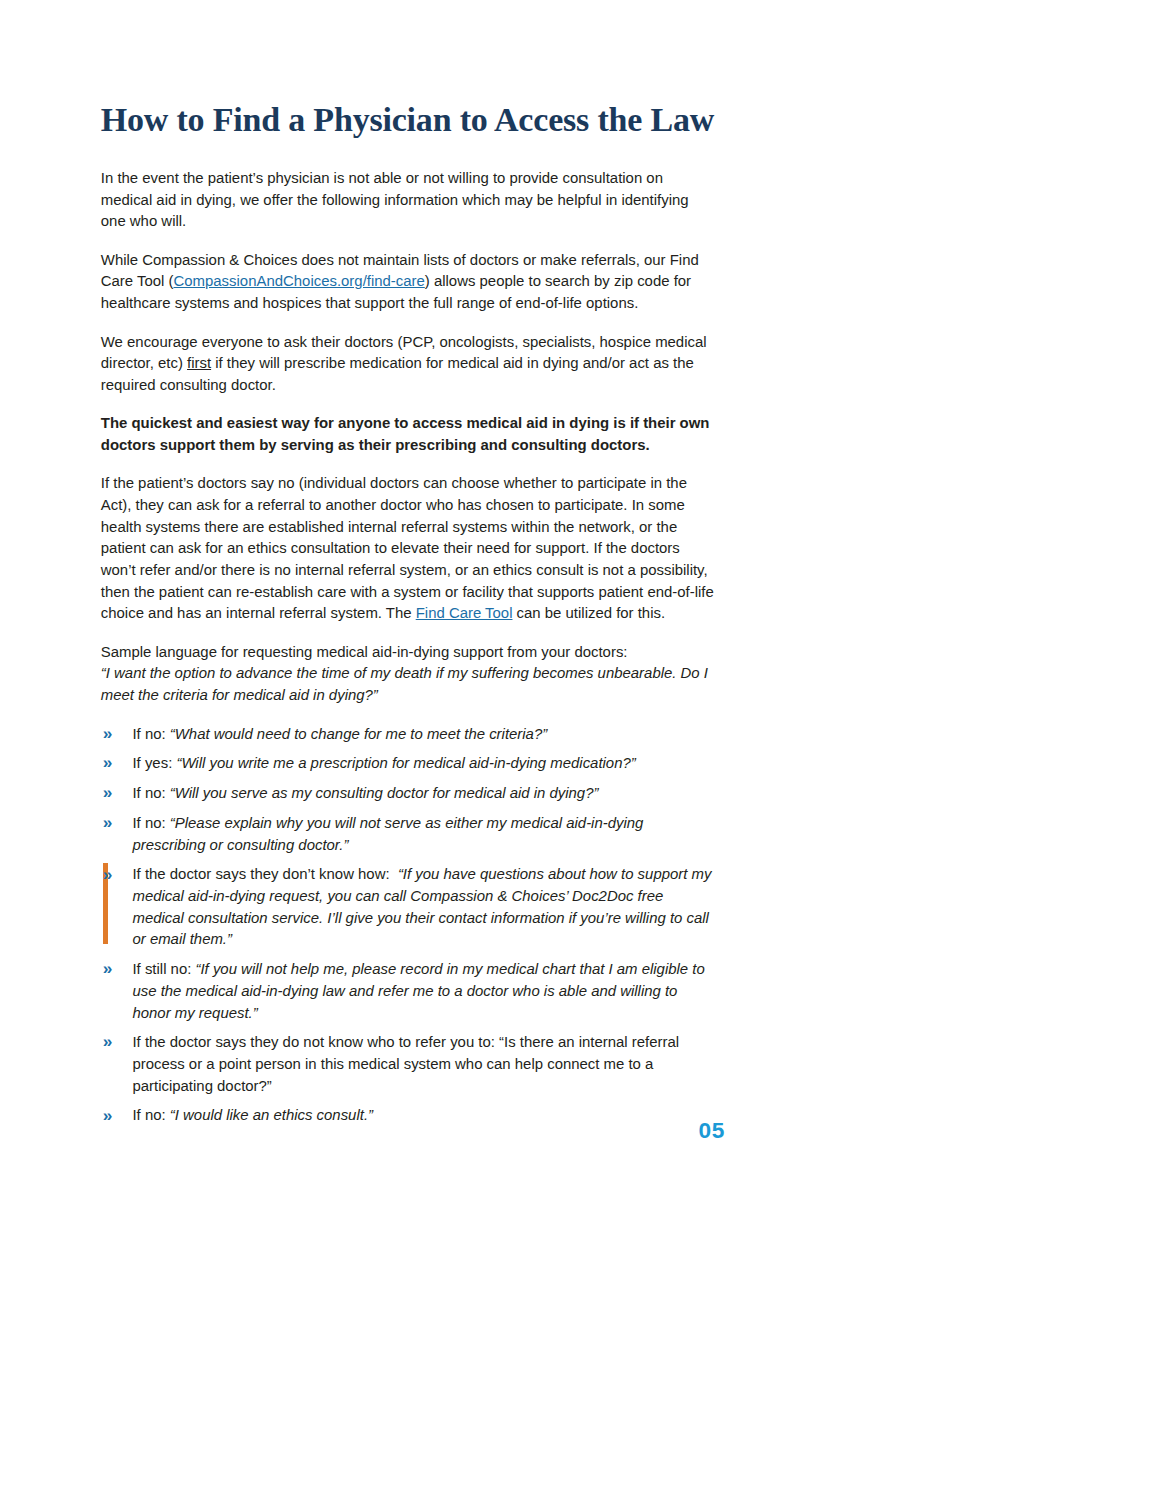How to Find a Physician to Access the Law
In the event the patient’s physician is not able or not willing to provide consultation on medical aid in dying, we offer the following information which may be helpful in identifying one who will.
While Compassion & Choices does not maintain lists of doctors or make referrals, our Find Care Tool (CompassionAndChoices.org/find-care) allows people to search by zip code for healthcare systems and hospices that support the full range of end-of-life options.
We encourage everyone to ask their doctors (PCP, oncologists, specialists, hospice medical director, etc) first if they will prescribe medication for medical aid in dying and/or act as the required consulting doctor.
The quickest and easiest way for anyone to access medical aid in dying is if their own doctors support them by serving as their prescribing and consulting doctors.
If the patient’s doctors say no (individual doctors can choose whether to participate in the Act), they can ask for a referral to another doctor who has chosen to participate. In some health systems there are established internal referral systems within the network, or the patient can ask for an ethics consultation to elevate their need for support. If the doctors won’t refer and/or there is no internal referral system, or an ethics consult is not a possibility, then the patient can re-establish care with a system or facility that supports patient end-of-life choice and has an internal referral system. The Find Care Tool can be utilized for this.
Sample language for requesting medical aid-in-dying support from your doctors:
“I want the option to advance the time of my death if my suffering becomes unbearable. Do I meet the criteria for medical aid in dying?”
If no: “What would need to change for me to meet the criteria?”
If yes: “Will you write me a prescription for medical aid-in-dying medication?”
If no: “Will you serve as my consulting doctor for medical aid in dying?”
If no: “Please explain why you will not serve as either my medical aid-in-dying prescribing or consulting doctor.”
If the doctor says they don’t know how: “If you have questions about how to support my medical aid-in-dying request, you can call Compassion & Choices’ Doc2Doc free medical consultation service. I’ll give you their contact information if you’re willing to call or email them.”
If still no: “If you will not help me, please record in my medical chart that I am eligible to use the medical aid-in-dying law and refer me to a doctor who is able and willing to honor my request.”
If the doctor says they do not know who to refer you to: “Is there an internal referral process or a point person in this medical system who can help connect me to a participating doctor?”
If no: “I would like an ethics consult.”
05